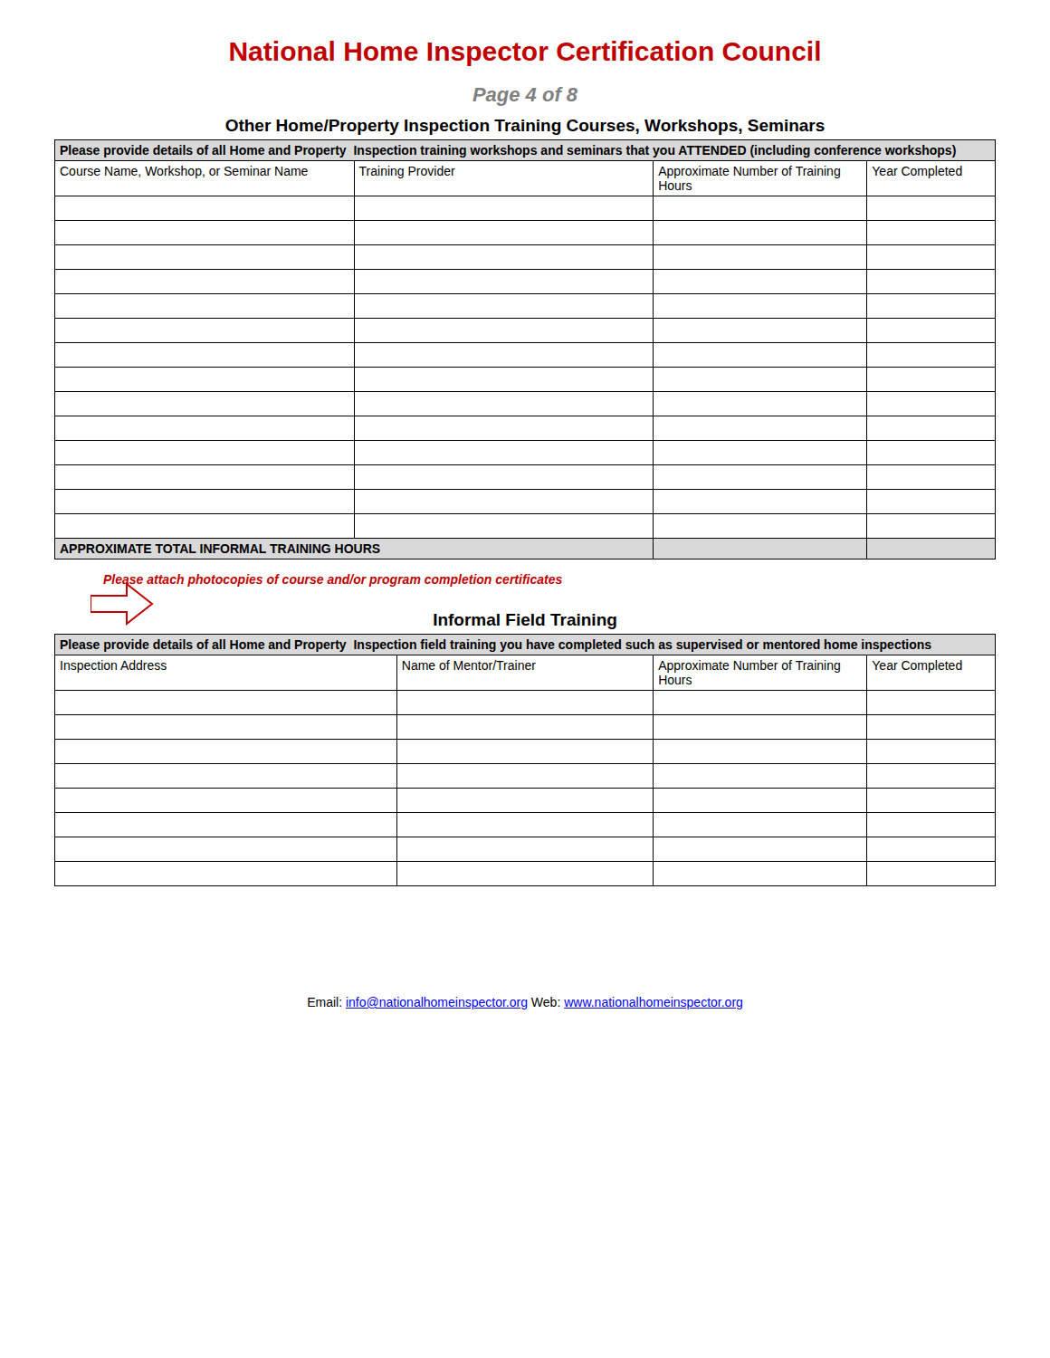National Home Inspector Certification Council
Page 4 of 8
Other Home/Property Inspection Training Courses, Workshops, Seminars
| Please provide details of all Home and Property Inspection training workshops and seminars that you ATTENDED (including conference workshops) |
| Course Name, Workshop, or Seminar Name | Training Provider | Approximate Number of Training Hours | Year Completed |
| APPROXIMATE TOTAL INFORMAL TRAINING HOURS | | |
Please attach photocopies of course and/or program completion certificates
Informal Field Training
| Please provide details of all Home and Property Inspection field training you have completed such as supervised or mentored home inspections |
| Inspection Address | Name of Mentor/Trainer | Approximate Number of Training Hours | Year Completed |
Email: info@nationalhomeinspector.org Web: www.nationalhomeinspector.org